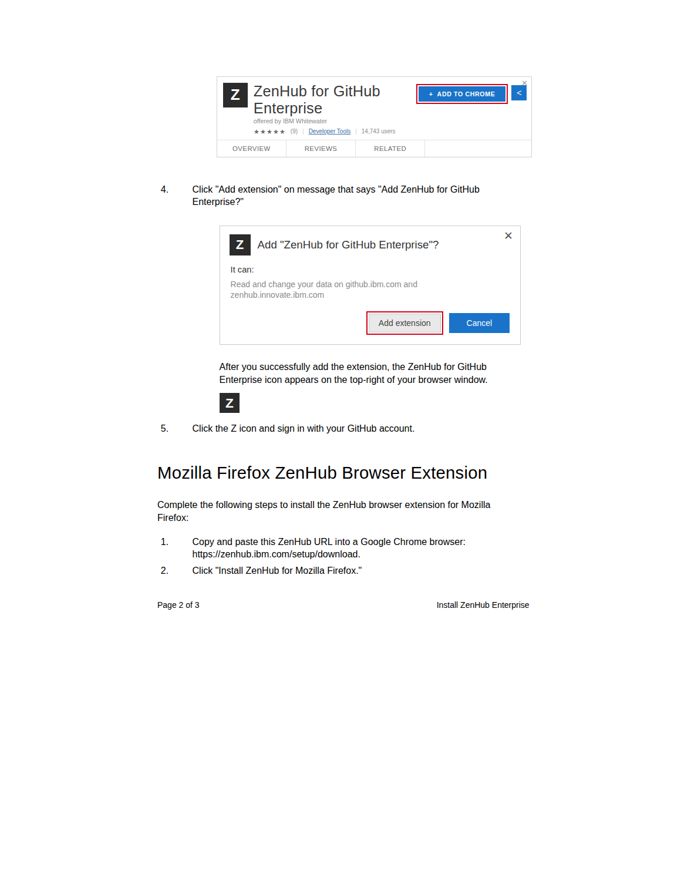Z
ZenHub for GitHub Enterprise
offered by IBM Whitewater
★★★★★ (9) | Developer Tools | 14,743 users
+ Add to Chrome
<
✕
OVERVIEW
REVIEWS
RELATED
4. Click "Add extension" on message that says "Add ZenHub for GitHub Enterprise?"
✕
Z
Add "ZenHub for GitHub Enterprise"?
It can:
Read and change your data on github.ibm.com and zenhub.innovate.ibm.com
Add extension
Cancel
After you successfully add the extension, the ZenHub for GitHub Enterprise icon appears on the top-right of your browser window.
Z
5. Click the Z icon and sign in with your GitHub account.
Mozilla Firefox ZenHub Browser Extension
Complete the following steps to install the ZenHub browser extension for Mozilla Firefox:
1. Copy and paste this ZenHub URL into a Google Chrome browser: https://zenhub.ibm.com/setup/download.
2. Click "Install ZenHub for Mozilla Firefox."
Page 2 of 3
Install ZenHub Enterprise